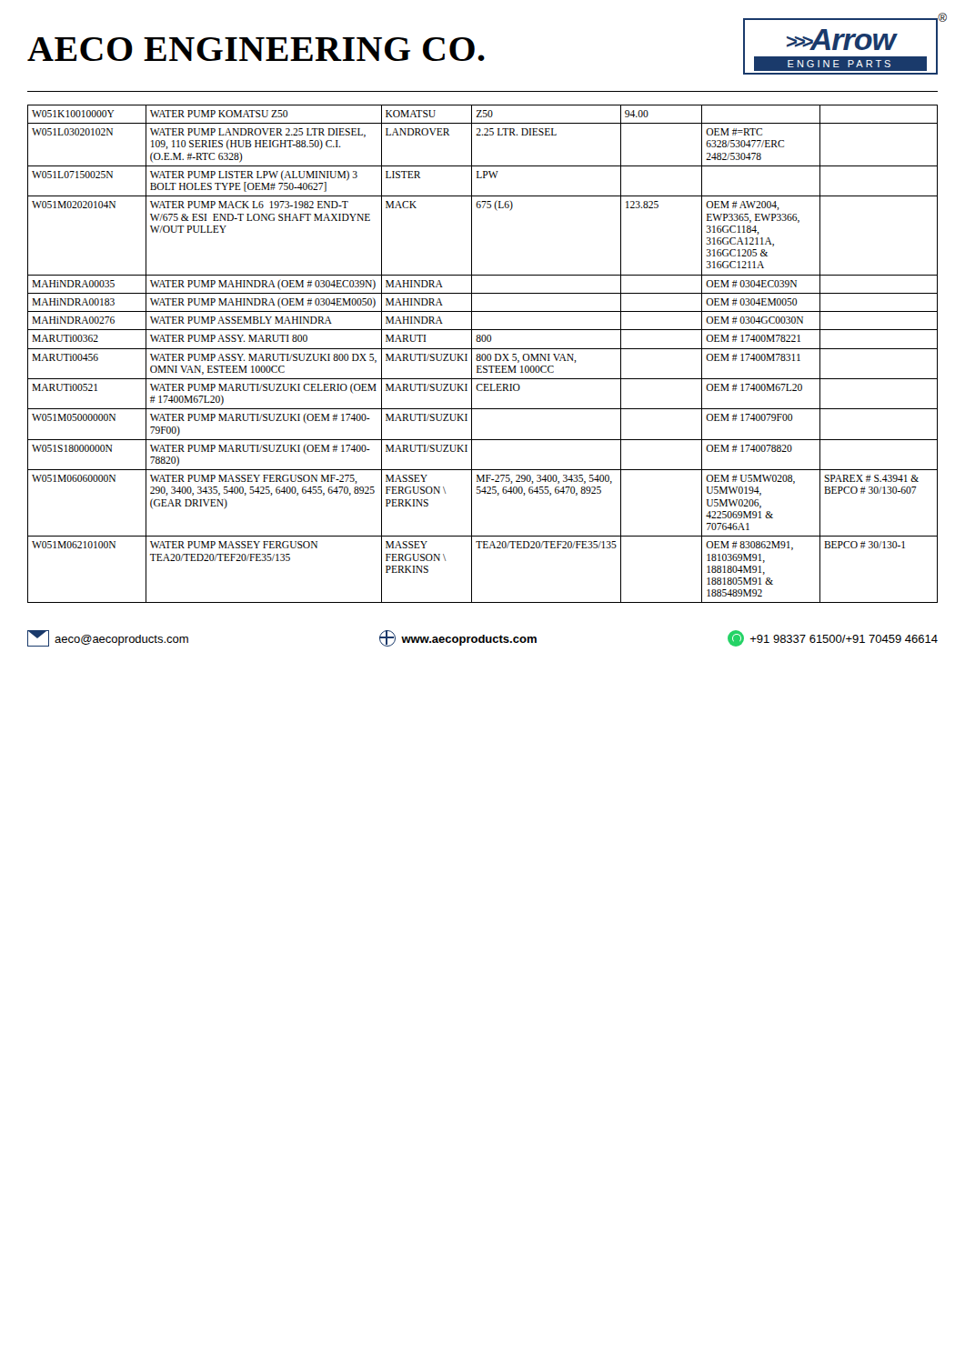AECO ENGINEERING CO.
®
>>>Arrow
ENGINE PARTS
| W051K10010000Y | WATER PUMP KOMATSU Z50 | KOMATSU | Z50 | 94.00 | | |
| W051L03020102N | WATER PUMP LANDROVER 2.25 LTR DIESEL, 109, 110 SERIES (HUB HEIGHT-88.50) C.I. (O.E.M. #-RTC 6328) | LANDROVER | 2.25 LTR. DIESEL | | OEM #=RTC 6328/530477/ERC 2482/530478 | |
| W051L07150025N | WATER PUMP LISTER LPW (ALUMINIUM) 3 BOLT HOLES TYPE [OEM# 750-40627] | LISTER | LPW | | | |
| W051M02020104N | WATER PUMP MACK L6 1973-1982 END-T W/675 & ESI END-T LONG SHAFT MAXIDYNE W/OUT PULLEY | MACK | 675 (L6) | 123.825 | OEM # AW2004, EWP3365, EWP3366, 316GC1184, 316GCA1211A, 316GC1205 & 316GC1211A | |
| MAHiNDRA00035 | WATER PUMP MAHINDRA (OEM # 0304EC039N) | MAHINDRA | | | OEM # 0304EC039N | |
| MAHiNDRA00183 | WATER PUMP MAHINDRA (OEM # 0304EM0050) | MAHINDRA | | | OEM # 0304EM0050 | |
| MAHiNDRA00276 | WATER PUMP ASSEMBLY MAHINDRA | MAHINDRA | | | OEM # 0304GC0030N | |
| MARUTi00362 | WATER PUMP ASSY. MARUTI 800 | MARUTI | 800 | | OEM # 17400M78221 | |
| MARUTi00456 | WATER PUMP ASSY. MARUTI/SUZUKI 800 DX 5, OMNI VAN, ESTEEM 1000CC | MARUTI/SUZUKI | 800 DX 5, OMNI VAN, ESTEEM 1000CC | | OEM # 17400M78311 | |
| MARUTi00521 | WATER PUMP MARUTI/SUZUKI CELERIO (OEM # 17400M67L20) | MARUTI/SUZUKI | CELERIO | | OEM # 17400M67L20 | |
| W051M05000000N | WATER PUMP MARUTI/SUZUKI (OEM # 17400-79F00) | MARUTI/SUZUKI | | | OEM # 1740079F00 | |
| W051S18000000N | WATER PUMP MARUTI/SUZUKI (OEM # 17400-78820) | MARUTI/SUZUKI | | | OEM # 1740078820 | |
| W051M06060000N | WATER PUMP MASSEY FERGUSON MF-275, 290, 3400, 3435, 5400, 5425, 6400, 6455, 6470, 8925 (GEAR DRIVEN) | MASSEY FERGUSON \ PERKINS | MF-275, 290, 3400, 3435, 5400, 5425, 6400, 6455, 6470, 8925 | | OEM # U5MW0208, U5MW0194, U5MW0206, 4225069M91 & 707646A1 | SPAREX # S.43941 & BEPCO # 30/130-607 |
| W051M06210100N | WATER PUMP MASSEY FERGUSON TEA20/TED20/TEF20/FE35/135 | MASSEY FERGUSON \ PERKINS | TEA20/TED20/TEF20/FE35/135 | | OEM # 830862M91, 1810369M91, 1881804M91, 1881805M91 & 1885489M92 | BEPCO # 30/130-1 |
aeco@aecoproducts.com
www.aecoproducts.com
+91 98337 61500/+91 70459 46614